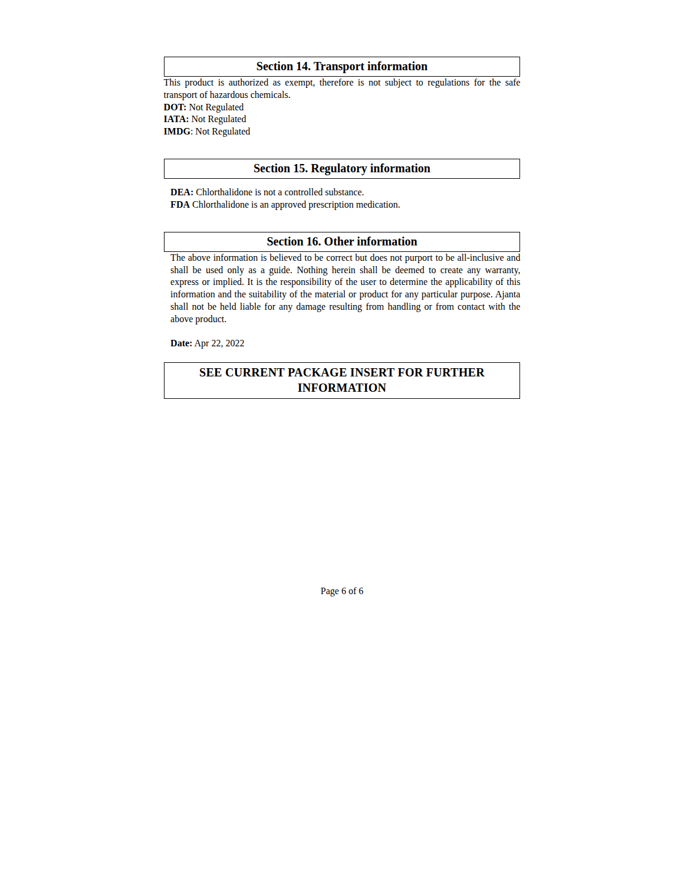Section 14. Transport information
This product is authorized as exempt, therefore is not subject to regulations for the safe transport of hazardous chemicals.
DOT: Not Regulated
IATA: Not Regulated
IMDG: Not Regulated
Section 15. Regulatory information
DEA: Chlorthalidone is not a controlled substance.
FDA Chlorthalidone is an approved prescription medication.
Section 16. Other information
The above information is believed to be correct but does not purport to be all-inclusive and shall be used only as a guide. Nothing herein shall be deemed to create any warranty, express or implied. It is the responsibility of the user to determine the applicability of this information and the suitability of the material or product for any particular purpose. Ajanta shall not be held liable for any damage resulting from handling or from contact with the above product.
Date: Apr 22, 2022
SEE CURRENT PACKAGE INSERT FOR FURTHER INFORMATION
Page 6 of 6